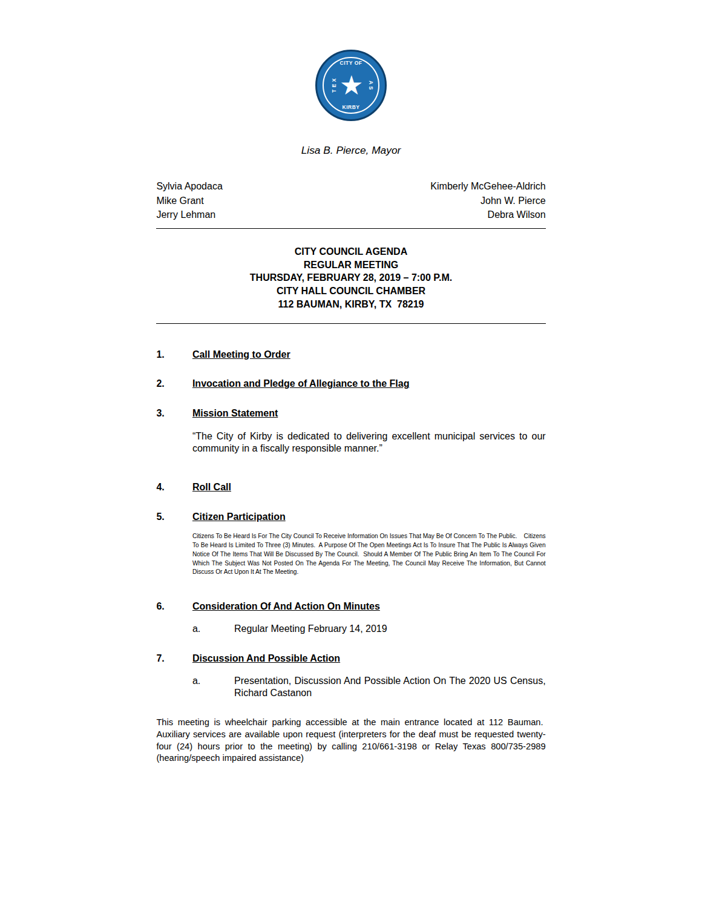CITY OF T E X A S KIRBY
Lisa B. Pierce, Mayor
| Sylvia Apodaca | Kimberly McGehee-Aldrich |
| Mike Grant | John W. Pierce |
| Jerry Lehman | Debra Wilson |
CITY COUNCIL AGENDA
REGULAR MEETING
THURSDAY, FEBRUARY 28, 2019 – 7:00 P.M.
CITY HALL COUNCIL CHAMBER
112 BAUMAN, KIRBY, TX 78219
1.
Call Meeting to Order
2.
Invocation and Pledge of Allegiance to the Flag
3.
Mission Statement
“The City of Kirby is dedicated to delivering excellent municipal services to our community in a fiscally responsible manner.”
4.
Roll Call
5.
Citizen Participation
Citizens To Be Heard Is For The City Council To Receive Information On Issues That May Be Of Concern To The Public. Citizens To Be Heard Is Limited To Three (3) Minutes. A Purpose Of The Open Meetings Act Is To Insure That The Public Is Always Given Notice Of The Items That Will Be Discussed By The Council. Should A Member Of The Public Bring An Item To The Council For Which The Subject Was Not Posted On The Agenda For The Meeting, The Council May Receive The Information, But Cannot Discuss Or Act Upon It At The Meeting.
6.
Consideration Of And Action On Minutes
a.
Regular Meeting February 14, 2019
7.
Discussion And Possible Action
a.
Presentation, Discussion And Possible Action On The 2020 US Census, Richard Castanon
This meeting is wheelchair parking accessible at the main entrance located at 112 Bauman. Auxiliary services are available upon request (interpreters for the deaf must be requested twenty-four (24) hours prior to the meeting) by calling 210/661-3198 or Relay Texas 800/735-2989 (hearing/speech impaired assistance)